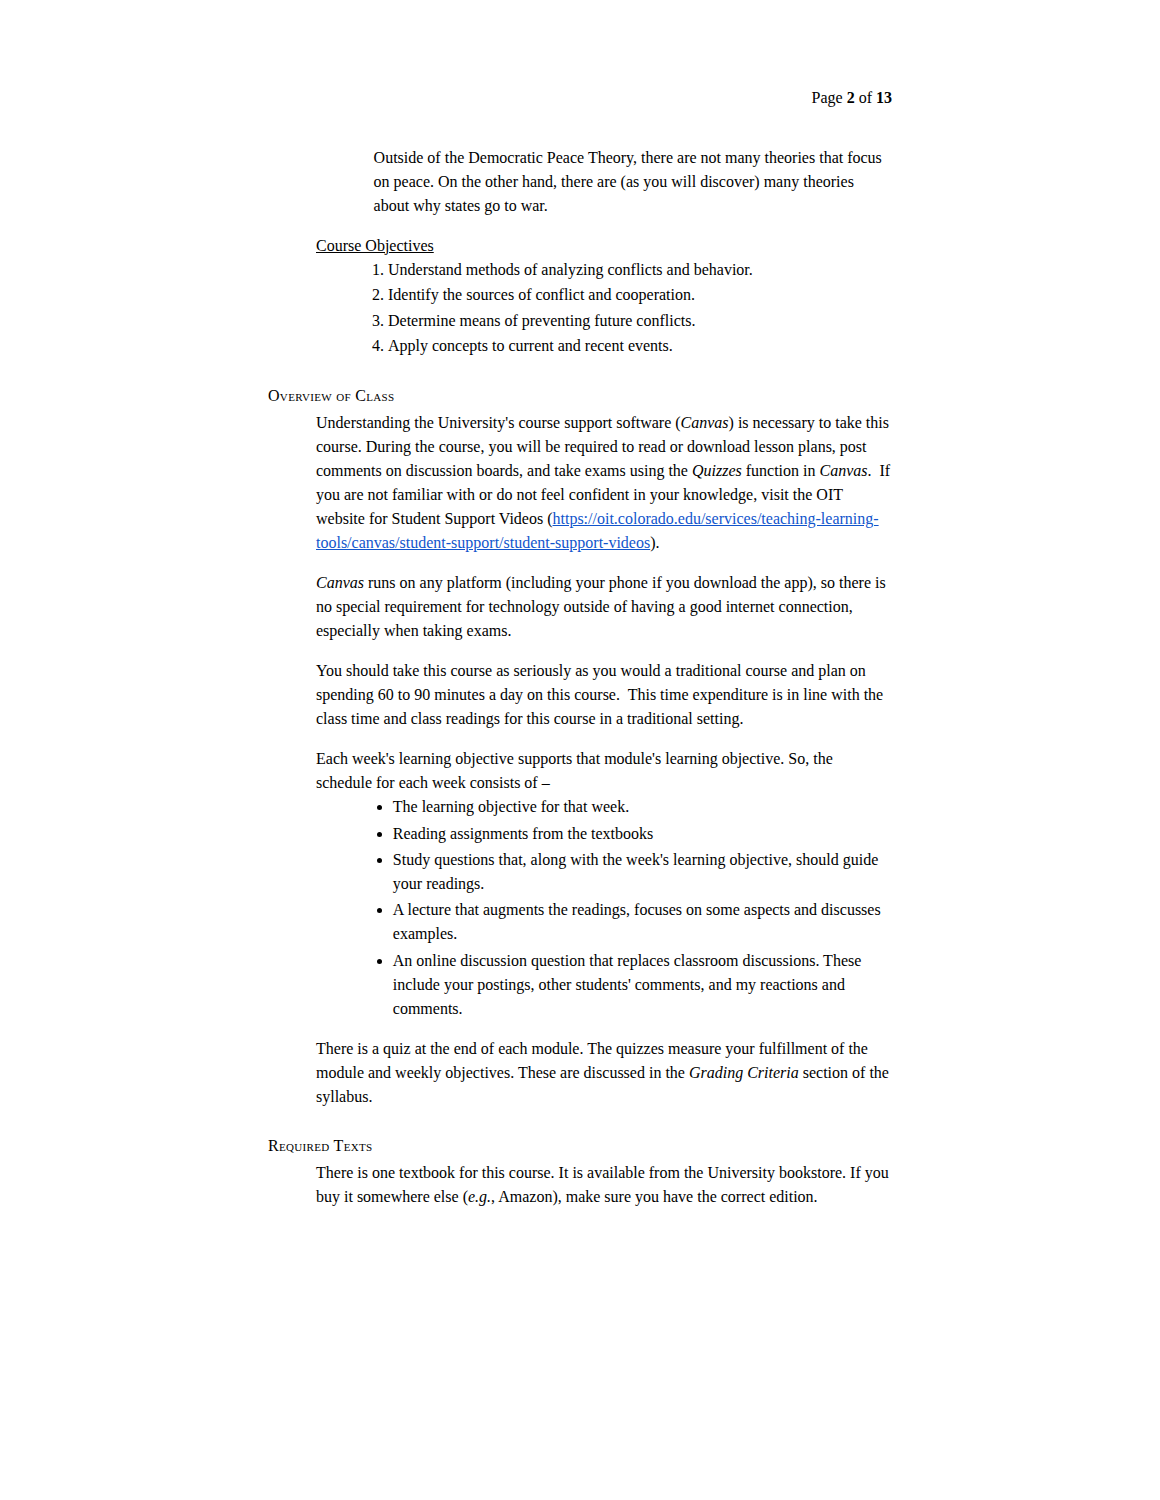Page 2 of 13
Outside of the Democratic Peace Theory, there are not many theories that focus on peace. On the other hand, there are (as you will discover) many theories about why states go to war.
Course Objectives
Understand methods of analyzing conflicts and behavior.
Identify the sources of conflict and cooperation.
Determine means of preventing future conflicts.
Apply concepts to current and recent events.
Overview of Class
Understanding the University's course support software (Canvas) is necessary to take this course. During the course, you will be required to read or download lesson plans, post comments on discussion boards, and take exams using the Quizzes function in Canvas. If you are not familiar with or do not feel confident in your knowledge, visit the OIT website for Student Support Videos (https://oit.colorado.edu/services/teaching-learning-tools/canvas/student-support/student-support-videos).
Canvas runs on any platform (including your phone if you download the app), so there is no special requirement for technology outside of having a good internet connection, especially when taking exams.
You should take this course as seriously as you would a traditional course and plan on spending 60 to 90 minutes a day on this course. This time expenditure is in line with the class time and class readings for this course in a traditional setting.
Each week's learning objective supports that module's learning objective. So, the schedule for each week consists of –
The learning objective for that week.
Reading assignments from the textbooks
Study questions that, along with the week's learning objective, should guide your readings.
A lecture that augments the readings, focuses on some aspects and discusses examples.
An online discussion question that replaces classroom discussions. These include your postings, other students' comments, and my reactions and comments.
There is a quiz at the end of each module. The quizzes measure your fulfillment of the module and weekly objectives. These are discussed in the Grading Criteria section of the syllabus.
Required Texts
There is one textbook for this course. It is available from the University bookstore. If you buy it somewhere else (e.g., Amazon), make sure you have the correct edition.